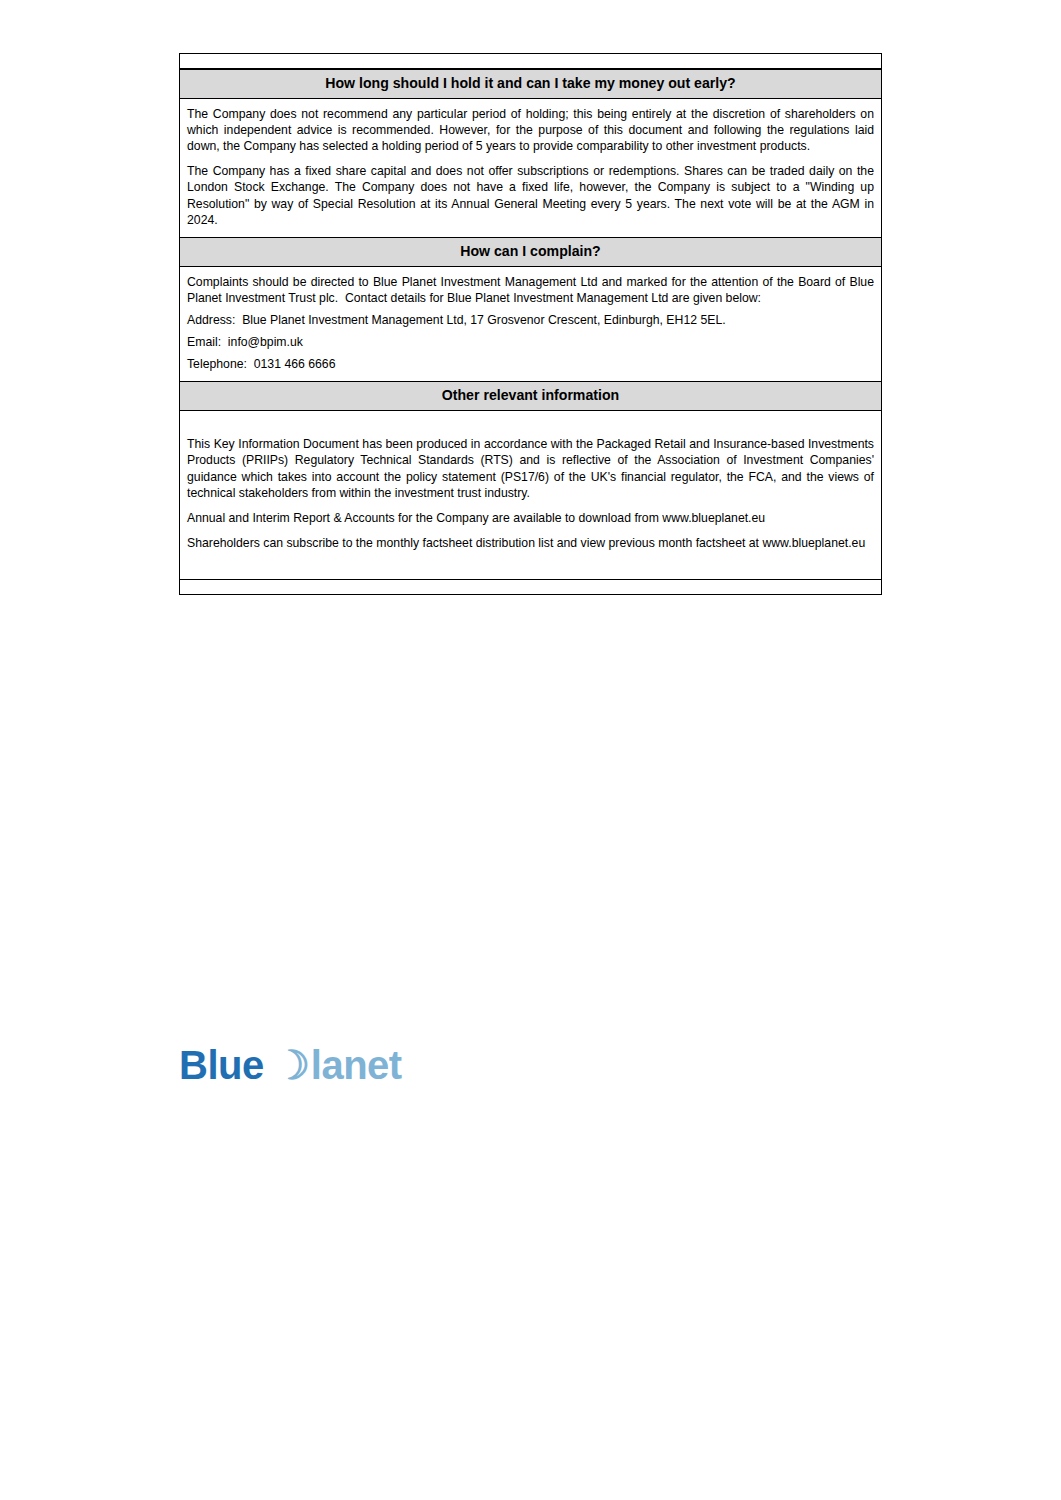How long should I hold it and can I take my money out early?
The Company does not recommend any particular period of holding; this being entirely at the discretion of shareholders on which independent advice is recommended. However, for the purpose of this document and following the regulations laid down, the Company has selected a holding period of 5 years to provide comparability to other investment products.
The Company has a fixed share capital and does not offer subscriptions or redemptions. Shares can be traded daily on the London Stock Exchange. The Company does not have a fixed life, however, the Company is subject to a "Winding up Resolution" by way of Special Resolution at its Annual General Meeting every 5 years. The next vote will be at the AGM in 2024.
How can I complain?
Complaints should be directed to Blue Planet Investment Management Ltd and marked for the attention of the Board of Blue Planet Investment Trust plc. Contact details for Blue Planet Investment Management Ltd are given below:
Address: Blue Planet Investment Management Ltd, 17 Grosvenor Crescent, Edinburgh, EH12 5EL.
Email: info@bpim.uk
Telephone: 0131 466 6666
Other relevant information
This Key Information Document has been produced in accordance with the Packaged Retail and Insurance-based Investments Products (PRIIPs) Regulatory Technical Standards (RTS) and is reflective of the Association of Investment Companies' guidance which takes into account the policy statement (PS17/6) of the UK's financial regulator, the FCA, and the views of technical stakeholders from within the investment trust industry.
Annual and Interim Report & Accounts for the Company are available to download from www.blueplanet.eu
Shareholders can subscribe to the monthly factsheet distribution list and view previous month factsheet at www.blueplanet.eu
Blue ☾lanet